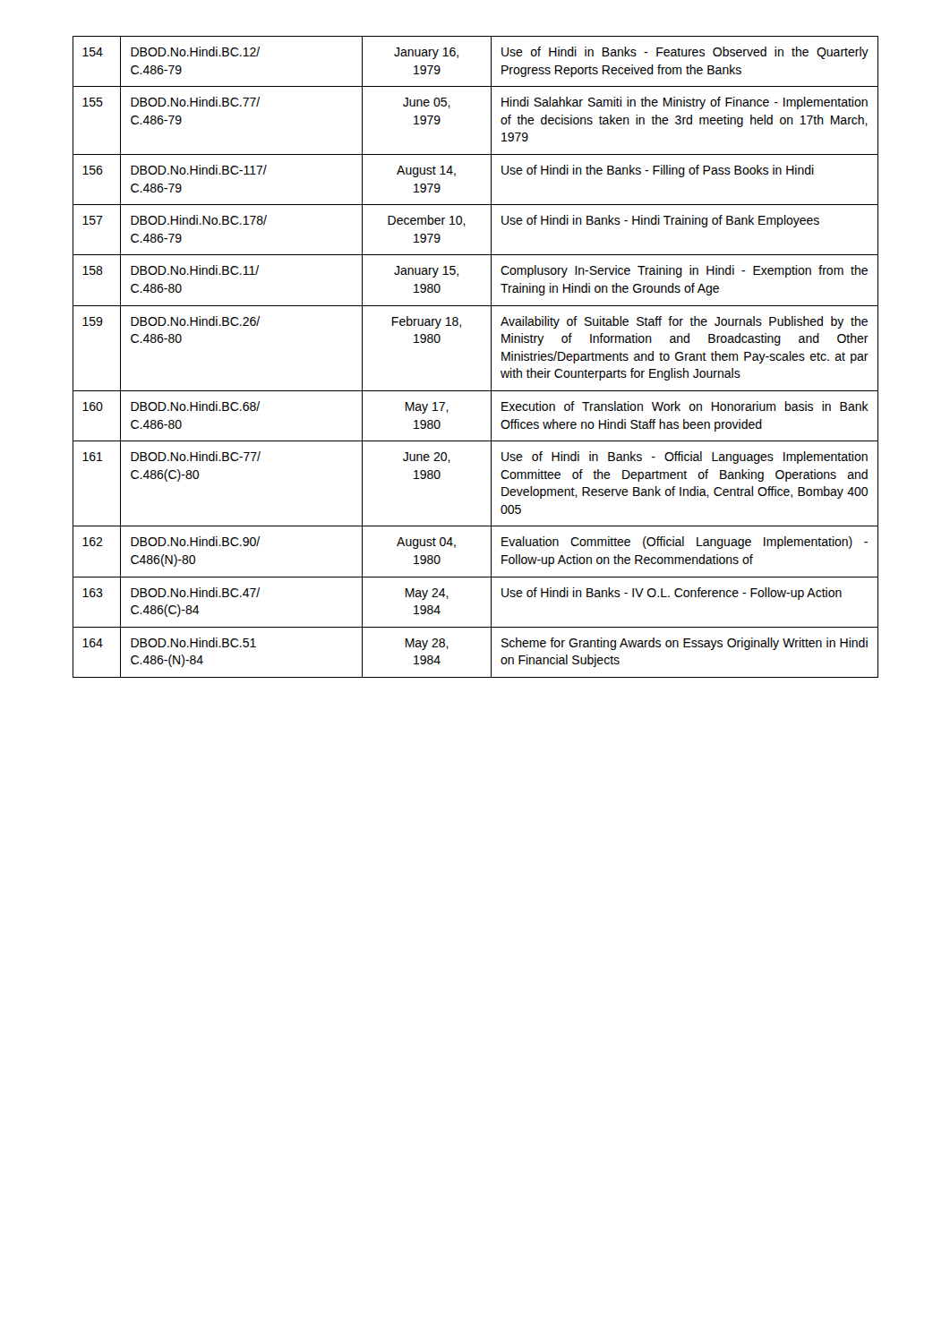| 154 | DBOD.No.Hindi.BC.12/ C.486-79 | January 16, 1979 | Use of Hindi in Banks - Features Observed in the Quarterly Progress Reports Received from the Banks |
| 155 | DBOD.No.Hindi.BC.77/ C.486-79 | June 05, 1979 | Hindi Salahkar Samiti in the Ministry of Finance - Implementation of the decisions taken in the 3rd meeting held on 17th March, 1979 |
| 156 | DBOD.No.Hindi.BC-117/ C.486-79 | August 14, 1979 | Use of Hindi in the Banks - Filling of Pass Books in Hindi |
| 157 | DBOD.Hindi.No.BC.178/ C.486-79 | December 10, 1979 | Use of Hindi in Banks - Hindi Training of Bank Employees |
| 158 | DBOD.No.Hindi.BC.11/ C.486-80 | January 15, 1980 | Complusory In-Service Training in Hindi - Exemption from the Training in Hindi on the Grounds of Age |
| 159 | DBOD.No.Hindi.BC.26/ C.486-80 | February 18, 1980 | Availability of Suitable Staff for the Journals Published by the Ministry of Information and Broadcasting and Other Ministries/Departments and to Grant them Pay-scales etc. at par with their Counterparts for English Journals |
| 160 | DBOD.No.Hindi.BC.68/ C.486-80 | May 17, 1980 | Execution of Translation Work on Honorarium basis in Bank Offices where no Hindi Staff has been provided |
| 161 | DBOD.No.Hindi.BC-77/ C.486(C)-80 | June 20, 1980 | Use of Hindi in Banks - Official Languages Implementation Committee of the Department of Banking Operations and Development, Reserve Bank of India, Central Office, Bombay 400 005 |
| 162 | DBOD.No.Hindi.BC.90/ C486(N)-80 | August 04, 1980 | Evaluation Committee (Official Language Implementation) - Follow-up Action on the Recommendations of |
| 163 | DBOD.No.Hindi.BC.47/ C.486(C)-84 | May 24, 1984 | Use of Hindi in Banks - IV O.L. Conference - Follow-up Action |
| 164 | DBOD.No.Hindi.BC.51 C.486-(N)-84 | May 28, 1984 | Scheme for Granting Awards on Essays Originally Written in Hindi on Financial Subjects |